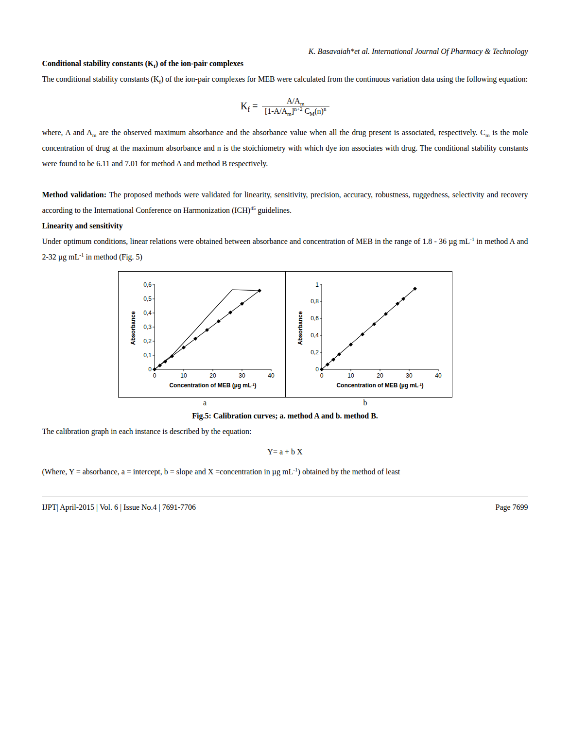K. Basavaiah*et al. International Journal Of Pharmacy & Technology
Conditional stability constants (Kf) of the ion-pair complexes
The conditional stability constants (Kf) of the ion-pair complexes for MEB were calculated from the continuous variation data using the following equation:
Kf = A/Am [1-A/Am]n+2 CM(n)n
where, A and Am are the observed maximum absorbance and the absorbance value when all the drug present is associated, respectively. Cm is the mole concentration of drug at the maximum absorbance and n is the stoichiometry with which dye ion associates with drug. The conditional stability constants were found to be 6.11 and 7.01 for method A and method B respectively.
Method validation: The proposed methods were validated for linearity, sensitivity, precision, accuracy, robustness, ruggedness, selectivity and recovery according to the International Conference on Harmonization (ICH)45 guidelines.
Linearity and sensitivity
Under optimum conditions, linear relations were obtained between absorbance and concentration of MEB in the range of 1.8 - 36 µg mL-1 in method A and 2-32 µg mL-1 in method (Fig. 5)
0 0,1 0,2 0,3 0,4 0,5 0,6 0 10 20 30 40 Absorbance Concentration of MEB (µg mL-1)
0 0,2 0,4 0,6 0,8 1 0 10 20 30 40 Absorbance Concentration of MEB (µg mL-1)
a b
Fig.5: Calibration curves; a. method A and b. method B.
The calibration graph in each instance is described by the equation:
Y= a + b X
(Where, Y = absorbance, a = intercept, b = slope and X =concentration in µg mL-1) obtained by the method of least
IJPT| April-2015 | Vol. 6 | Issue No.4 | 7691-7706 Page 7699